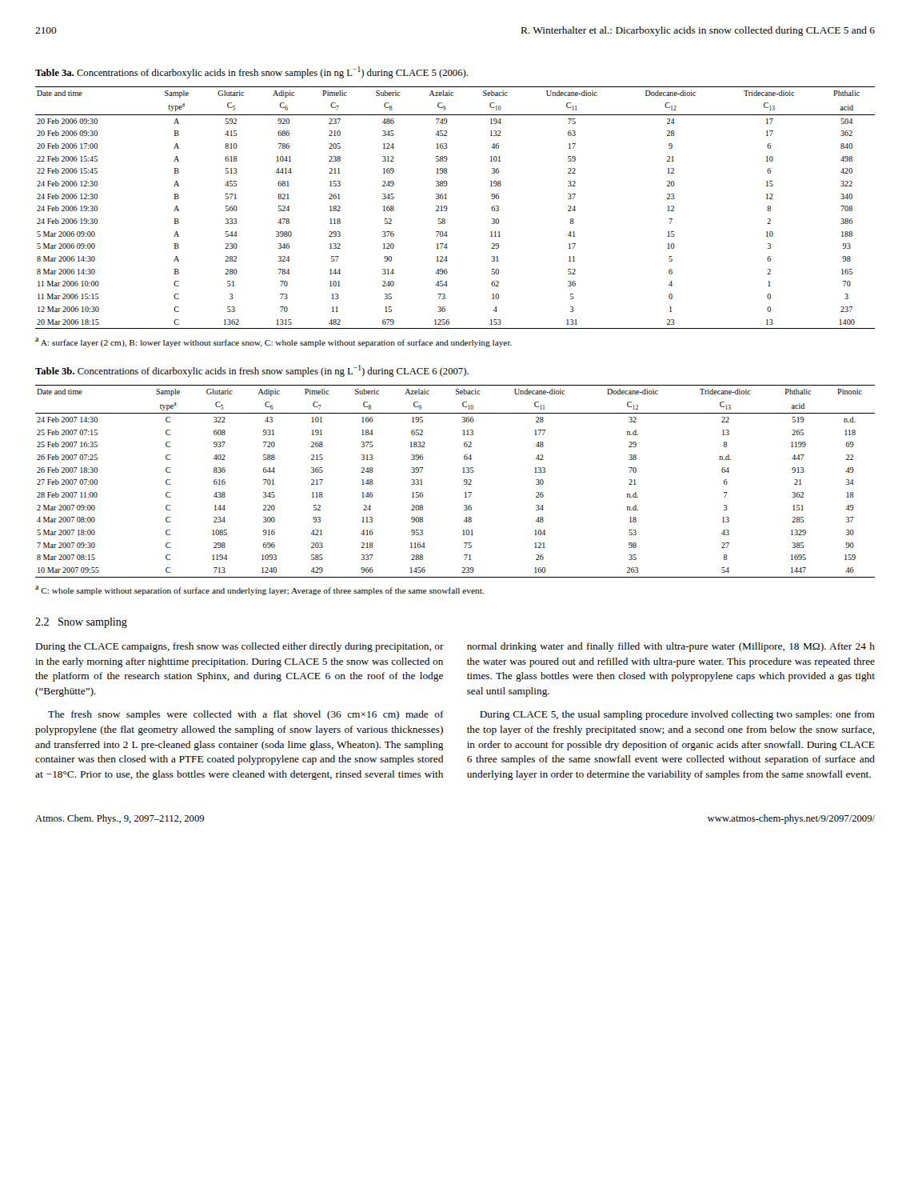2100 R. Winterhalter et al.: Dicarboxylic acids in snow collected during CLACE 5 and 6
Table 3a. Concentrations of dicarboxylic acids in fresh snow samples (in ng L−1) during CLACE 5 (2006).
| Date and time | Sample | Glutaric | Adipic | Pimelic | Suberic | Azelaic | Sebacic | Undecane-dioic | Dodecane-dioic | Tridecane-dioic | Phthalic |
| --- | --- | --- | --- | --- | --- | --- | --- | --- | --- | --- | --- |
| | type a | C 5 | C 6 | C 7 | C 8 | C 9 | C 10 | C 11 | C 12 | C 13 | acid |
| 20 Feb 2006 09:30 | A | 592 | 920 | 237 | 486 | 749 | 194 | 75 | 24 | 17 | 504 |
| 20 Feb 2006 09:30 | B | 415 | 686 | 210 | 345 | 452 | 132 | 63 | 28 | 17 | 362 |
| 20 Feb 2006 17:00 | A | 810 | 786 | 205 | 124 | 163 | 46 | 17 | 9 | 6 | 840 |
| 22 Feb 2006 15:45 | A | 618 | 1041 | 238 | 312 | 589 | 101 | 59 | 21 | 10 | 498 |
| 22 Feb 2006 15:45 | B | 513 | 4414 | 211 | 169 | 198 | 36 | 22 | 12 | 6 | 420 |
| 24 Feb 2006 12:30 | A | 455 | 681 | 153 | 249 | 389 | 198 | 32 | 20 | 15 | 322 |
| 24 Feb 2006 12:30 | B | 571 | 821 | 261 | 345 | 361 | 96 | 37 | 23 | 12 | 340 |
| 24 Feb 2006 19:30 | A | 560 | 524 | 182 | 168 | 219 | 63 | 24 | 12 | 8 | 708 |
| 24 Feb 2006 19:30 | B | 333 | 478 | 118 | 52 | 58 | 30 | 8 | 7 | 2 | 386 |
| 5 Mar 2006 09:00 | A | 544 | 3980 | 293 | 376 | 704 | 111 | 41 | 15 | 10 | 188 |
| 5 Mar 2006 09:00 | B | 230 | 346 | 132 | 120 | 174 | 29 | 17 | 10 | 3 | 93 |
| 8 Mar 2006 14:30 | A | 282 | 324 | 57 | 90 | 124 | 31 | 11 | 5 | 6 | 98 |
| 8 Mar 2006 14:30 | B | 280 | 784 | 144 | 314 | 496 | 50 | 52 | 6 | 2 | 165 |
| 11 Mar 2006 10:00 | C | 51 | 70 | 101 | 240 | 454 | 62 | 36 | 4 | 1 | 70 |
| 11 Mar 2006 15:15 | C | 3 | 73 | 13 | 35 | 73 | 10 | 5 | 0 | 0 | 3 |
| 12 Mar 2006 10:30 | C | 53 | 70 | 11 | 15 | 36 | 4 | 3 | 1 | 0 | 237 |
| 20 Mar 2006 18:15 | C | 1362 | 1315 | 482 | 679 | 1256 | 153 | 131 | 23 | 13 | 1400 |
a A: surface layer (2 cm), B: lower layer without surface snow, C: whole sample without separation of surface and underlying layer.
Table 3b. Concentrations of dicarboxylic acids in fresh snow samples (in ng L−1) during CLACE 6 (2007).
| Date and time | Sample | Glutaric | Adipic | Pimelic | Suberic | Azelaic | Sebacic | Undecane-dioic | Dodecane-dioic | Tridecane-dioic | Phthalic | Pinonic |
| --- | --- | --- | --- | --- | --- | --- | --- | --- | --- | --- | --- | --- |
| | type a | C 5 | C 6 | C 7 | C 8 | C 9 | C 10 | C 11 | C 12 | C 13 | acid | |
| 24 Feb 2007 14:30 | C | 322 | 43 | 101 | 166 | 195 | 366 | 28 | 32 | 22 | 519 | n.d. |
| 25 Feb 2007 07:15 | C | 608 | 931 | 191 | 184 | 652 | 113 | 177 | n.d. | 13 | 265 | 118 |
| 25 Feb 2007 16:35 | C | 937 | 720 | 268 | 375 | 1832 | 62 | 48 | 29 | 8 | 1199 | 69 |
| 26 Feb 2007 07:25 | C | 402 | 588 | 215 | 313 | 396 | 64 | 42 | 38 | n.d. | 447 | 22 |
| 26 Feb 2007 18:30 | C | 836 | 644 | 365 | 248 | 397 | 135 | 133 | 70 | 64 | 913 | 49 |
| 27 Feb 2007 07:00 | C | 616 | 701 | 217 | 148 | 331 | 92 | 30 | 21 | 6 | 21 | 34 |
| 28 Feb 2007 11:00 | C | 438 | 345 | 118 | 146 | 156 | 17 | 26 | n.d. | 7 | 362 | 18 |
| 2 Mar 2007 09:00 | C | 144 | 220 | 52 | 24 | 208 | 36 | 34 | n.d. | 3 | 151 | 49 |
| 4 Mar 2007 08:00 | C | 234 | 300 | 93 | 113 | 908 | 48 | 48 | 18 | 13 | 285 | 37 |
| 5 Mar 2007 18:00 | C | 1085 | 916 | 421 | 416 | 953 | 101 | 104 | 53 | 43 | 1329 | 30 |
| 7 Mar 2007 09:30 | C | 298 | 696 | 203 | 218 | 1164 | 75 | 121 | 98 | 27 | 385 | 90 |
| 8 Mar 2007 08:15 | C | 1194 | 1093 | 585 | 337 | 288 | 71 | 26 | 35 | 8 | 1695 | 159 |
| 10 Mar 2007 09:55 | C | 713 | 1240 | 429 | 966 | 1456 | 239 | 160 | 263 | 54 | 1447 | 46 |
a C: whole sample without separation of surface and underlying layer; Average of three samples of the same snowfall event.
2.2 Snow sampling
During the CLACE campaigns, fresh snow was collected either directly during precipitation, or in the early morning after nighttime precipitation. During CLACE 5 the snow was collected on the platform of the research station Sphinx, and during CLACE 6 on the roof of the lodge (“Berghütte”).
The fresh snow samples were collected with a flat shovel (36 cm×16 cm) made of polypropylene (the flat geometry allowed the sampling of snow layers of various thicknesses) and transferred into 2 L pre-cleaned glass container (soda lime glass, Wheaton). The sampling container was then closed with a PTFE coated polypropylene cap and the snow samples stored at −18°C. Prior to use, the glass bottles were cleaned with detergent, rinsed several times with normal drinking water and finally filled with ultra-pure water (Millipore, 18 MΩ). After 24 h the water was poured out and refilled with ultra-pure water. This procedure was repeated three times. The glass bottles were then closed with polypropylene caps which provided a gas tight seal until sampling.
During CLACE 5, the usual sampling procedure involved collecting two samples: one from the top layer of the freshly precipitated snow; and a second one from below the snow surface, in order to account for possible dry deposition of organic acids after snowfall. During CLACE 6 three samples of the same snowfall event were collected without separation of surface and underlying layer in order to determine the variability of samples from the same snowfall event.
Atmos. Chem. Phys., 9, 2097–2112, 2009 www.atmos-chem-phys.net/9/2097/2009/